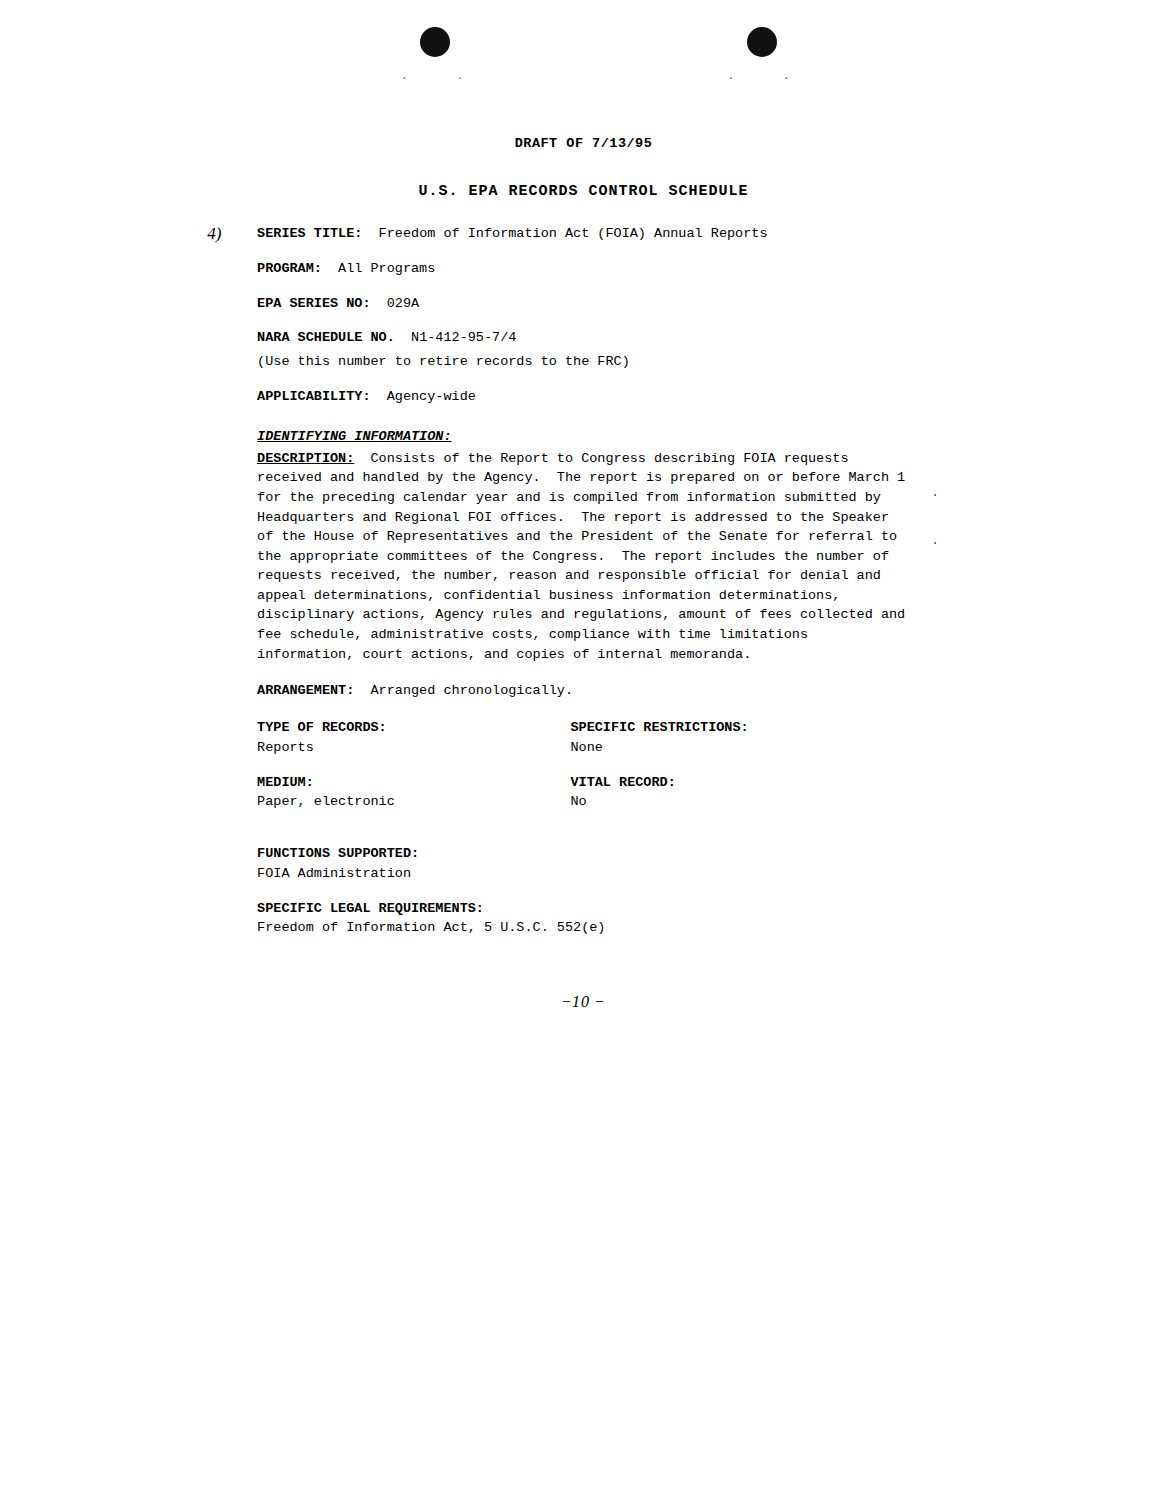. .
. .
.
.
DRAFT OF 7/13/95
U.S. EPA RECORDS CONTROL SCHEDULE
4) SERIES TITLE: Freedom of Information Act (FOIA) Annual Reports
PROGRAM: All Programs
EPA SERIES NO: 029A
NARA SCHEDULE NO. N1-412-95-7/4
(Use this number to retire records to the FRC)
APPLICABILITY: Agency-wide
IDENTIFYING INFORMATION:
DESCRIPTION: Consists of the Report to Congress describing FOIA requests received and handled by the Agency. The report is prepared on or before March 1 for the preceding calendar year and is compiled from information submitted by Headquarters and Regional FOI offices. The report is addressed to the Speaker of the House of Representatives and the President of the Senate for referral to the appropriate committees of the Congress. The report includes the number of requests received, the number, reason and responsible official for denial and appeal determinations, confidential business information determinations, disciplinary actions, Agency rules and regulations, amount of fees collected and fee schedule, administrative costs, compliance with time limitations information, court actions, and copies of internal memoranda.
ARRANGEMENT: Arranged chronologically.
| TYPE OF RECORDS: Reports | SPECIFIC RESTRICTIONS: None |
| MEDIUM: Paper, electronic | VITAL RECORD: No |
FUNCTIONS SUPPORTED:
FOIA Administration
SPECIFIC LEGAL REQUIREMENTS:
Freedom of Information Act, 5 U.S.C. 552(e)
−10 −